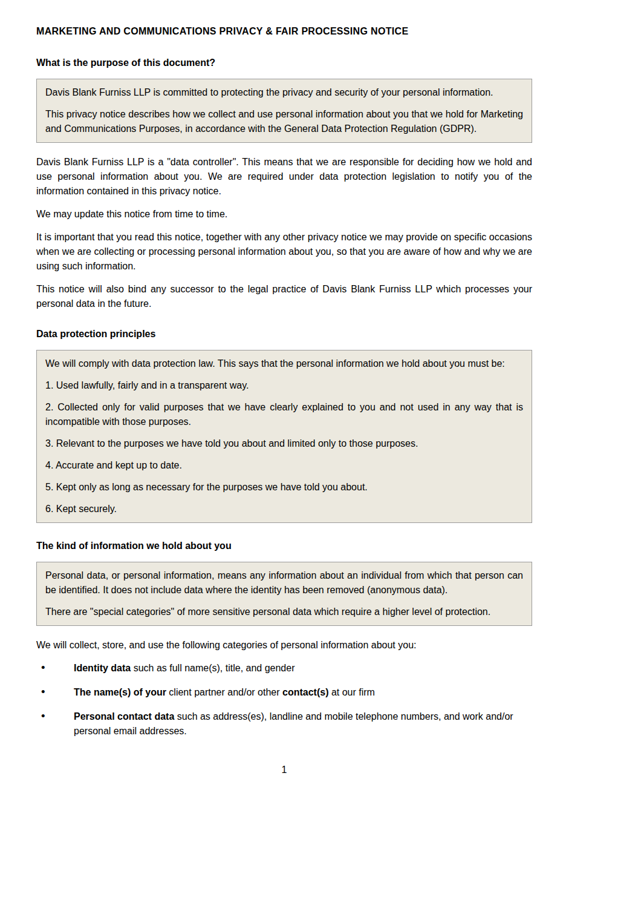MARKETING AND COMMUNICATIONS PRIVACY & FAIR PROCESSING NOTICE
What is the purpose of this document?
Davis Blank Furniss LLP is committed to protecting the privacy and security of your personal information.
This privacy notice describes how we collect and use personal information about you that we hold for Marketing and Communications Purposes, in accordance with the General Data Protection Regulation (GDPR).
Davis Blank Furniss LLP is a "data controller". This means that we are responsible for deciding how we hold and use personal information about you. We are required under data protection legislation to notify you of the information contained in this privacy notice.
We may update this notice from time to time.
It is important that you read this notice, together with any other privacy notice we may provide on specific occasions when we are collecting or processing personal information about you, so that you are aware of how and why we are using such information.
This notice will also bind any successor to the legal practice of Davis Blank Furniss LLP which processes your personal data in the future.
Data protection principles
We will comply with data protection law. This says that the personal information we hold about you must be:
1. Used lawfully, fairly and in a transparent way.
2. Collected only for valid purposes that we have clearly explained to you and not used in any way that is incompatible with those purposes.
3. Relevant to the purposes we have told you about and limited only to those purposes.
4. Accurate and kept up to date.
5. Kept only as long as necessary for the purposes we have told you about.
6. Kept securely.
The kind of information we hold about you
Personal data, or personal information, means any information about an individual from which that person can be identified. It does not include data where the identity has been removed (anonymous data).
There are "special categories" of more sensitive personal data which require a higher level of protection.
We will collect, store, and use the following categories of personal information about you:
Identity data such as full name(s), title, and gender
The name(s) of your client partner and/or other contact(s) at our firm
Personal contact data such as address(es), landline and mobile telephone numbers, and work and/or personal email addresses.
1